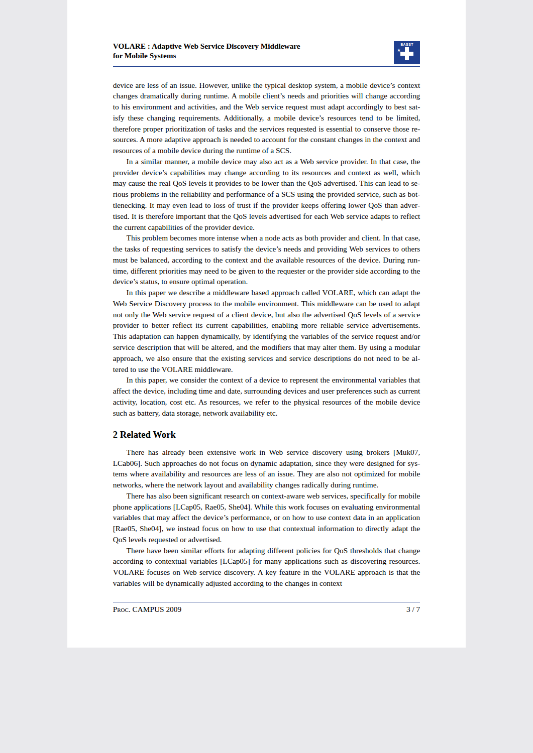VOLARE : Adaptive Web Service Discovery Middleware
for Mobile Systems
EASST ★
device are less of an issue. However, unlike the typical desktop system, a mobile device’s context changes dramatically during runtime. A mobile client’s needs and priorities will change according to his environment and activities, and the Web service request must adapt accordingly to best satisfy these changing requirements. Additionally, a mobile device’s resources tend to be limited, therefore proper prioritization of tasks and the services requested is essential to conserve those resources. A more adaptive approach is needed to account for the constant changes in the context and resources of a mobile device during the runtime of a SCS.
In a similar manner, a mobile device may also act as a Web service provider. In that case, the provider device’s capabilities may change according to its resources and context as well, which may cause the real QoS levels it provides to be lower than the QoS advertised. This can lead to serious problems in the reliability and performance of a SCS using the provided service, such as bottlenecking. It may even lead to loss of trust if the provider keeps offering lower QoS than advertised. It is therefore important that the QoS levels advertised for each Web service adapts to reflect the current capabilities of the provider device.
This problem becomes more intense when a node acts as both provider and client. In that case, the tasks of requesting services to satisfy the device’s needs and providing Web services to others must be balanced, according to the context and the available resources of the device. During runtime, different priorities may need to be given to the requester or the provider side according to the device’s status, to ensure optimal operation.
In this paper we describe a middleware based approach called VOLARE, which can adapt the Web Service Discovery process to the mobile environment. This middleware can be used to adapt not only the Web service request of a client device, but also the advertised QoS levels of a service provider to better reflect its current capabilities, enabling more reliable service advertisements. This adaptation can happen dynamically, by identifying the variables of the service request and/or service description that will be altered, and the modifiers that may alter them. By using a modular approach, we also ensure that the existing services and service descriptions do not need to be altered to use the VOLARE middleware.
In this paper, we consider the context of a device to represent the environmental variables that affect the device, including time and date, surrounding devices and user preferences such as current activity, location, cost etc. As resources, we refer to the physical resources of the mobile device such as battery, data storage, network availability etc.
2 Related Work
There has already been extensive work in Web service discovery using brokers [Muk07, LCab06]. Such approaches do not focus on dynamic adaptation, since they were designed for systems where availability and resources are less of an issue. They are also not optimized for mobile networks, where the network layout and availability changes radically during runtime.
There has also been significant research on context-aware web services, specifically for mobile phone applications [LCap05, Rae05, She04]. While this work focuses on evaluating environmental variables that may affect the device’s performance, or on how to use context data in an application [Rae05, She04], we instead focus on how to use that contextual information to directly adapt the QoS levels requested or advertised.
There have been similar efforts for adapting different policies for QoS thresholds that change according to contextual variables [LCap05] for many applications such as discovering resources. VOLARE focuses on Web service discovery. A key feature in the VOLARE approach is that the variables will be dynamically adjusted according to the changes in context
Proc. CAMPUS 2009
3 / 7